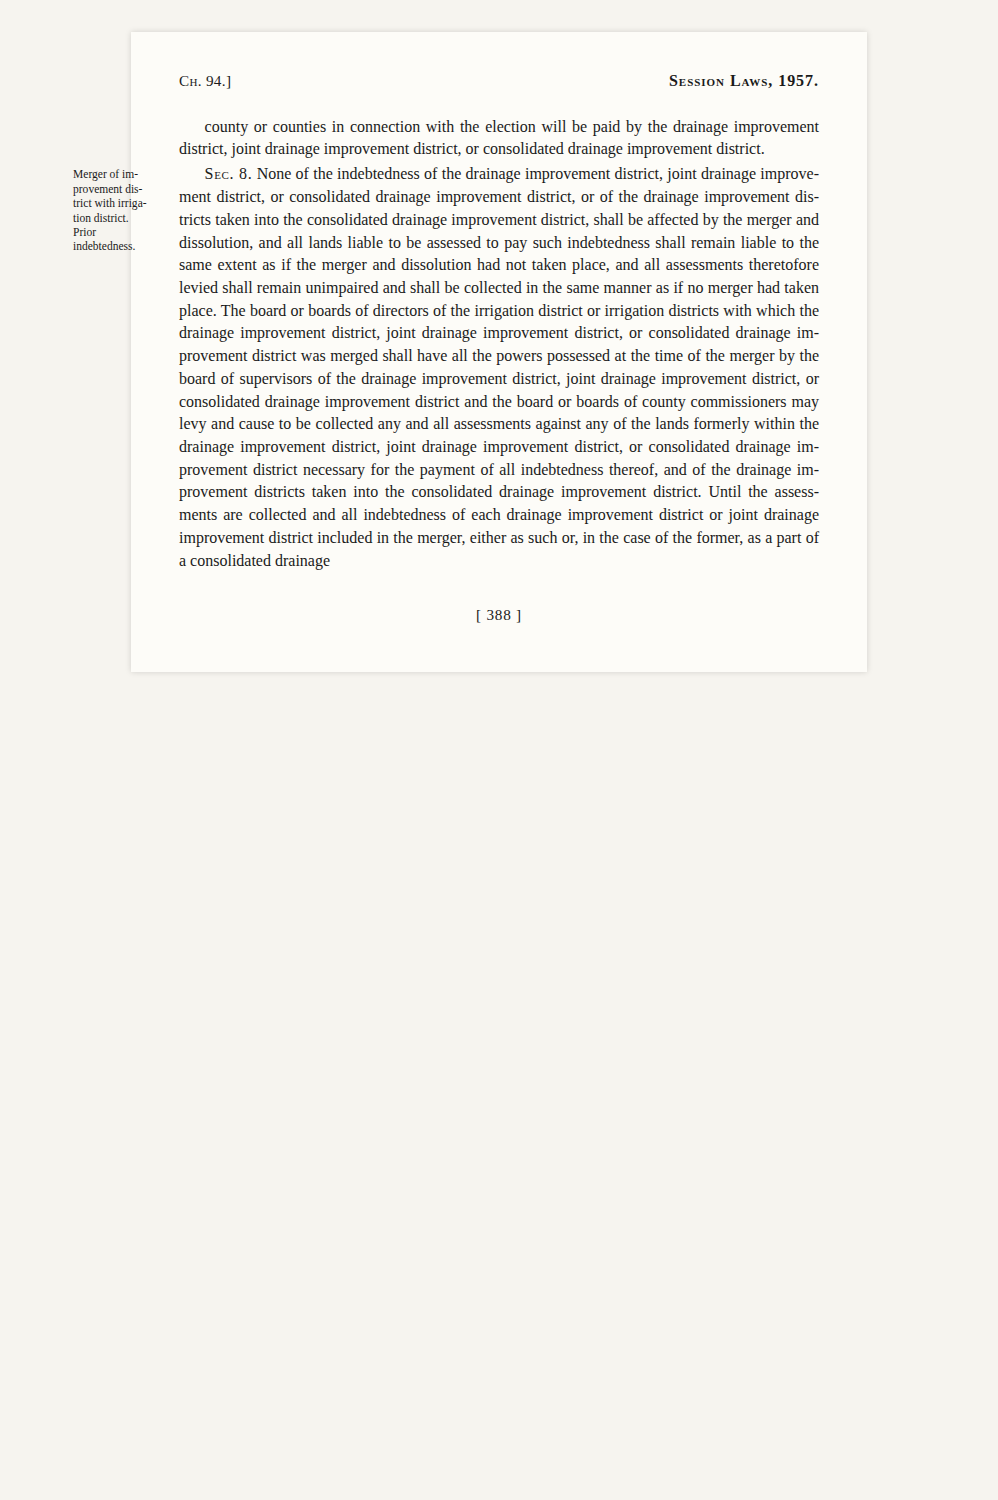Ch. 94.] Session Laws, 1957.
county or counties in connection with the election will be paid by the drainage improvement district, joint drainage improvement district, or consolidated drainage improvement district.
Merger of improvement district with irrigation district.
Prior indebtedness. Sec. 8. None of the indebtedness of the drainage improvement district, joint drainage improvement district, or consolidated drainage improvement district, or of the drainage improvement districts taken into the consolidated drainage improvement district, shall be affected by the merger and dissolution, and all lands liable to be assessed to pay such indebtedness shall remain liable to the same extent as if the merger and dissolution had not taken place, and all assessments theretofore levied shall remain unimpaired and shall be collected in the same manner as if no merger had taken place. The board or boards of directors of the irrigation district or irrigation districts with which the drainage improvement district, joint drainage improvement district, or consolidated drainage improvement district was merged shall have all the powers possessed at the time of the merger by the board of supervisors of the drainage improvement district, joint drainage improvement district, or consolidated drainage improvement district and the board or boards of county commissioners may levy and cause to be collected any and all assessments against any of the lands formerly within the drainage improvement district, joint drainage improvement district, or consolidated drainage improvement district necessary for the payment of all indebtedness thereof, and of the drainage improvement districts taken into the consolidated drainage improvement district. Until the assessments are collected and all indebtedness of each drainage improvement district or joint drainage improvement district included in the merger, either as such or, in the case of the former, as a part of a consolidated drainage
[ 388 ]